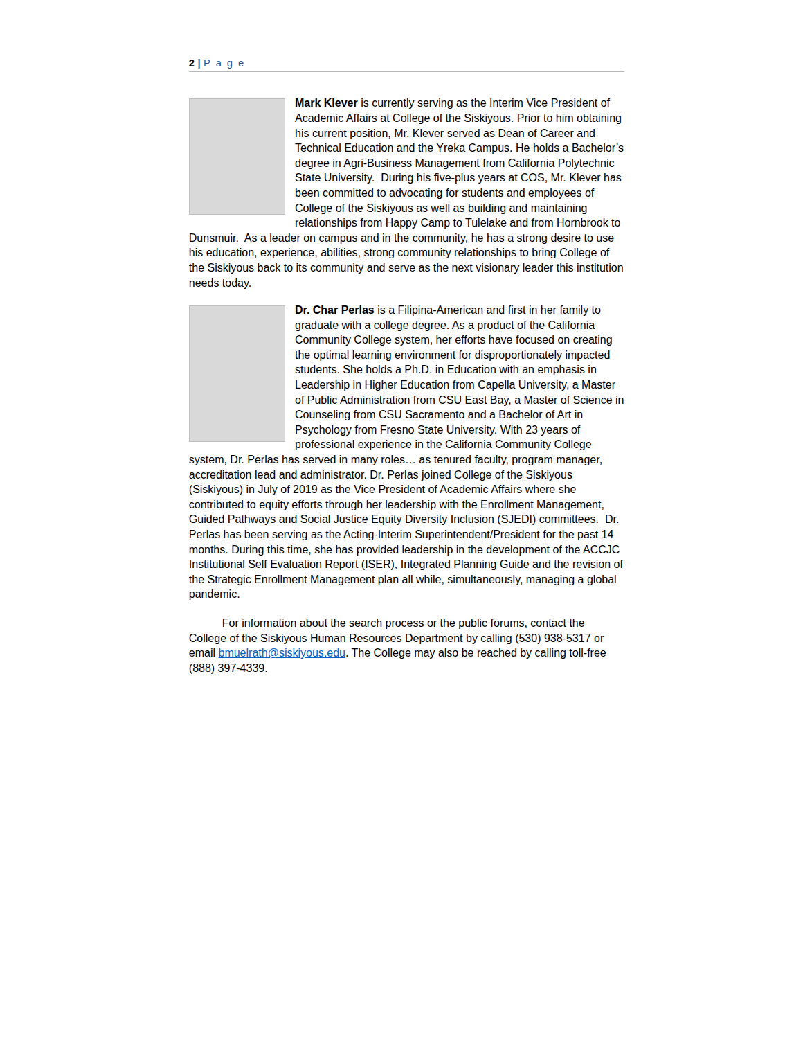2|P a g e
Mark Klever is currently serving as the Interim Vice President of Academic Affairs at College of the Siskiyous. Prior to him obtaining his current position, Mr. Klever served as Dean of Career and Technical Education and the Yreka Campus. He holds a Bachelor’s degree in Agri-Business Management from California Polytechnic State University. During his five-plus years at COS, Mr. Klever has been committed to advocating for students and employees of College of the Siskiyous as well as building and maintaining relationships from Happy Camp to Tulelake and from Hornbrook to Dunsmuir. As a leader on campus and in the community, he has a strong desire to use his education, experience, abilities, strong community relationships to bring College of the Siskiyous back to its community and serve as the next visionary leader this institution needs today.
Dr. Char Perlas is a Filipina-American and first in her family to graduate with a college degree. As a product of the California Community College system, her efforts have focused on creating the optimal learning environment for disproportionately impacted students. She holds a Ph.D. in Education with an emphasis in Leadership in Higher Education from Capella University, a Master of Public Administration from CSU East Bay, a Master of Science in Counseling from CSU Sacramento and a Bachelor of Art in Psychology from Fresno State University. With 23 years of professional experience in the California Community College system, Dr. Perlas has served in many roles… as tenured faculty, program manager, accreditation lead and administrator. Dr. Perlas joined College of the Siskiyous (Siskiyous) in July of 2019 as the Vice President of Academic Affairs where she contributed to equity efforts through her leadership with the Enrollment Management, Guided Pathways and Social Justice Equity Diversity Inclusion (SJEDI) committees. Dr. Perlas has been serving as the Acting-Interim Superintendent/President for the past 14 months. During this time, she has provided leadership in the development of the ACCJC Institutional Self Evaluation Report (ISER), Integrated Planning Guide and the revision of the Strategic Enrollment Management plan all while, simultaneously, managing a global pandemic.
For information about the search process or the public forums, contact the College of the Siskiyous Human Resources Department by calling (530) 938-5317 or email bmuelrath@siskiyous.edu. The College may also be reached by calling toll-free (888) 397-4339.